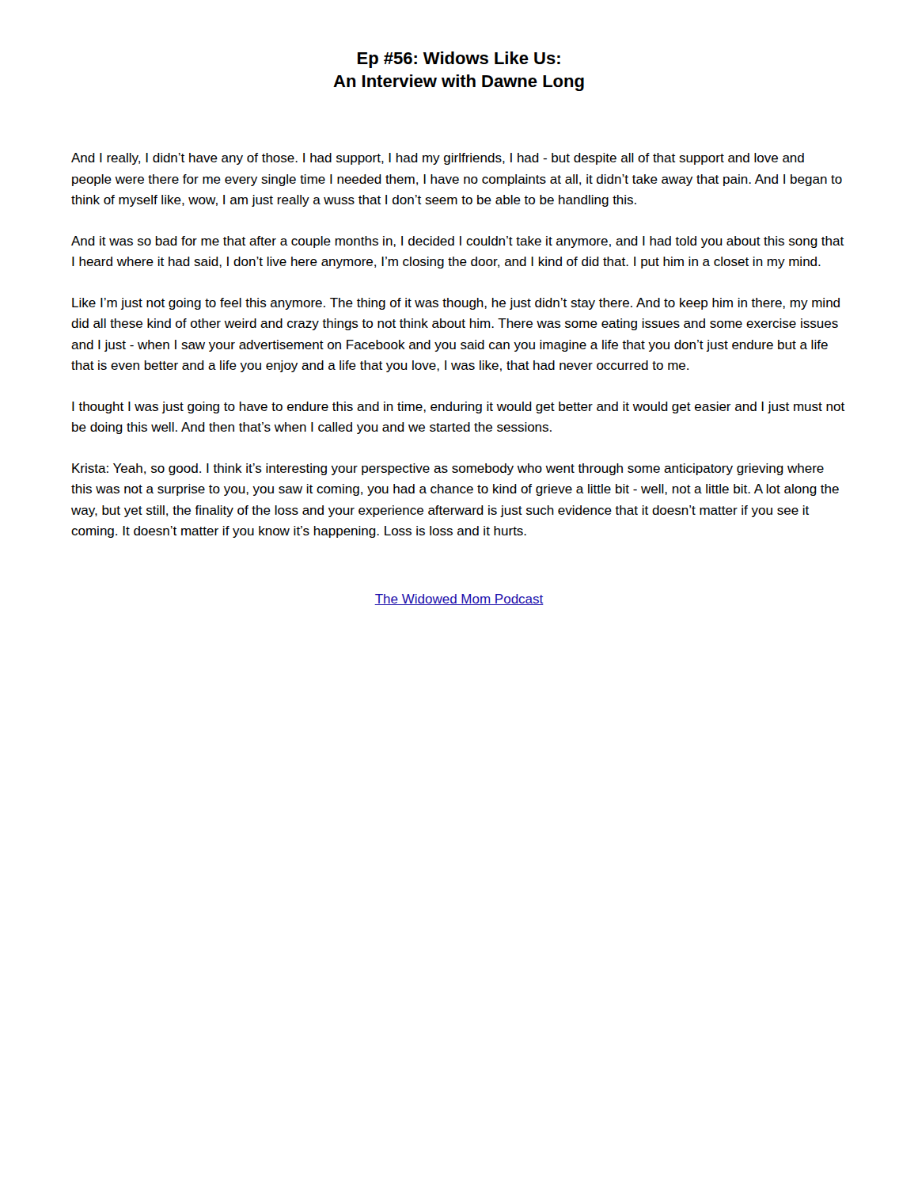Ep #56: Widows Like Us:
An Interview with Dawne Long
And I really, I didn’t have any of those. I had support, I had my girlfriends, I had - but despite all of that support and love and people were there for me every single time I needed them, I have no complaints at all, it didn’t take away that pain. And I began to think of myself like, wow, I am just really a wuss that I don’t seem to be able to be handling this.
And it was so bad for me that after a couple months in, I decided I couldn’t take it anymore, and I had told you about this song that I heard where it had said, I don’t live here anymore, I’m closing the door, and I kind of did that. I put him in a closet in my mind.
Like I’m just not going to feel this anymore. The thing of it was though, he just didn’t stay there. And to keep him in there, my mind did all these kind of other weird and crazy things to not think about him. There was some eating issues and some exercise issues and I just - when I saw your advertisement on Facebook and you said can you imagine a life that you don’t just endure but a life that is even better and a life you enjoy and a life that you love, I was like, that had never occurred to me.
I thought I was just going to have to endure this and in time, enduring it would get better and it would get easier and I just must not be doing this well. And then that’s when I called you and we started the sessions.
Krista: Yeah, so good. I think it’s interesting your perspective as somebody who went through some anticipatory grieving where this was not a surprise to you, you saw it coming, you had a chance to kind of grieve a little bit - well, not a little bit. A lot along the way, but yet still, the finality of the loss and your experience afterward is just such evidence that it doesn’t matter if you see it coming. It doesn’t matter if you know it’s happening. Loss is loss and it hurts.
The Widowed Mom Podcast